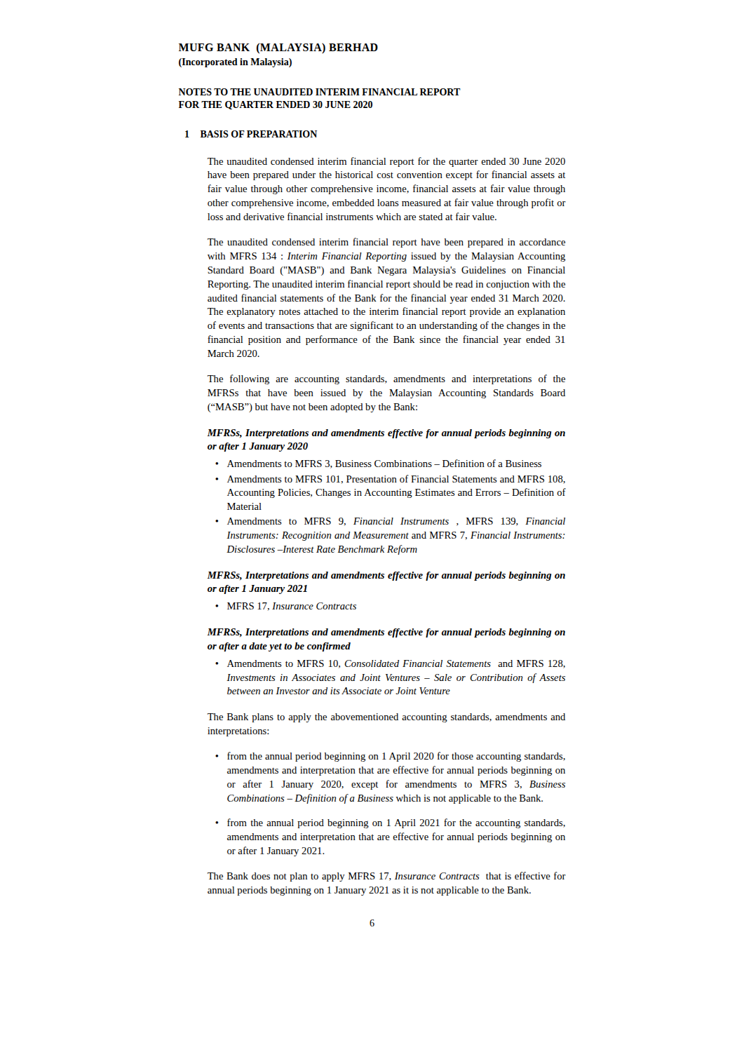MUFG BANK (MALAYSIA) BERHAD
(Incorporated in Malaysia)
NOTES TO THE UNAUDITED INTERIM FINANCIAL REPORT
FOR THE QUARTER ENDED 30 JUNE 2020
1
BASIS OF PREPARATION
The unaudited condensed interim financial report for the quarter ended 30 June 2020 have been prepared under the historical cost convention except for financial assets at fair value through other comprehensive income, financial assets at fair value through other comprehensive income, embedded loans measured at fair value through profit or loss and derivative financial instruments which are stated at fair value.
The unaudited condensed interim financial report have been prepared in accordance with MFRS 134 : Interim Financial Reporting issued by the Malaysian Accounting Standard Board ("MASB") and Bank Negara Malaysia's Guidelines on Financial Reporting. The unaudited interim financial report should be read in conjuction with the audited financial statements of the Bank for the financial year ended 31 March 2020. The explanatory notes attached to the interim financial report provide an explanation of events and transactions that are significant to an understanding of the changes in the financial position and performance of the Bank since the financial year ended 31 March 2020.
The following are accounting standards, amendments and interpretations of the MFRSs that have been issued by the Malaysian Accounting Standards Board (“MASB”) but have not been adopted by the Bank:
MFRSs, Interpretations and amendments effective for annual periods beginning on or after 1 January 2020
Amendments to MFRS 3, Business Combinations – Definition of a Business
Amendments to MFRS 101, Presentation of Financial Statements and MFRS 108, Accounting Policies, Changes in Accounting Estimates and Errors – Definition of Material
Amendments to MFRS 9, Financial Instruments , MFRS 139, Financial Instruments: Recognition and Measurement and MFRS 7, Financial Instruments: Disclosures –Interest Rate Benchmark Reform
MFRSs, Interpretations and amendments effective for annual periods beginning on or after 1 January 2021
MFRS 17, Insurance Contracts
MFRSs, Interpretations and amendments effective for annual periods beginning on or after a date yet to be confirmed
Amendments to MFRS 10, Consolidated Financial Statements and MFRS 128, Investments in Associates and Joint Ventures – Sale or Contribution of Assets between an Investor and its Associate or Joint Venture
The Bank plans to apply the abovementioned accounting standards, amendments and interpretations:
from the annual period beginning on 1 April 2020 for those accounting standards, amendments and interpretation that are effective for annual periods beginning on or after 1 January 2020, except for amendments to MFRS 3, Business Combinations – Definition of a Business which is not applicable to the Bank.
from the annual period beginning on 1 April 2021 for the accounting standards, amendments and interpretation that are effective for annual periods beginning on or after 1 January 2021.
The Bank does not plan to apply MFRS 17, Insurance Contracts that is effective for annual periods beginning on 1 January 2021 as it is not applicable to the Bank.
6